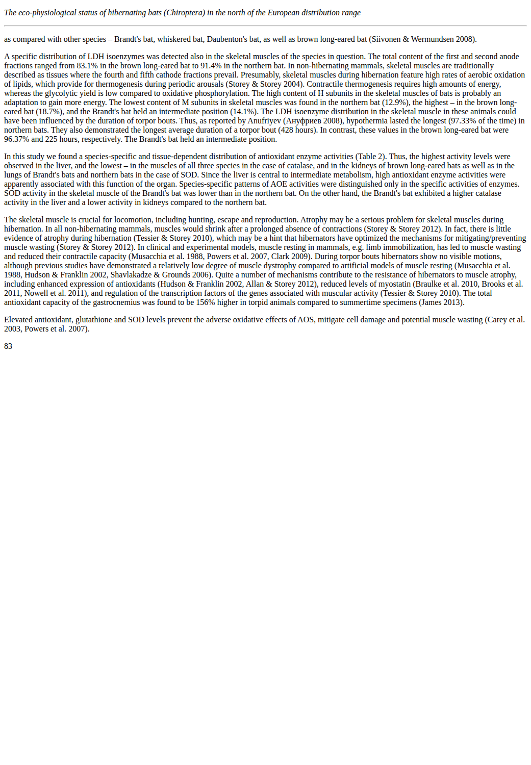The eco-physiological status of hibernating bats (Chiroptera) in the north of the European distribution range
as compared with other species – Brandt's bat, whiskered bat, Daubenton's bat, as well as brown long-eared bat (Siivonen & Wermundsen 2008).
A specific distribution of LDH isoenzymes was detected also in the skeletal muscles of the species in question. The total content of the first and second anode fractions ranged from 83.1% in the brown long-eared bat to 91.4% in the northern bat. In non-hibernating mammals, skeletal muscles are traditionally described as tissues where the fourth and fifth cathode fractions prevail. Presumably, skeletal muscles during hibernation feature high rates of aerobic oxidation of lipids, which provide for thermogenesis during periodic arousals (Storey & Storey 2004). Contractile thermogenesis requires high amounts of energy, whereas the glycolytic yield is low compared to oxidative phosphorylation. The high content of H subunits in the skeletal muscles of bats is probably an adaptation to gain more energy. The lowest content of M subunits in skeletal muscles was found in the northern bat (12.9%), the highest – in the brown long-eared bat (18.7%), and the Brandt's bat held an intermediate position (14.1%). The LDH isoenzyme distribution in the skeletal muscle in these animals could have been influenced by the duration of torpor bouts. Thus, as reported by Anufriyev (Ануфриев 2008), hypothermia lasted the longest (97.33% of the time) in northern bats. They also demonstrated the longest average duration of a torpor bout (428 hours). In contrast, these values in the brown long-eared bat were 96.37% and 225 hours, respectively. The Brandt's bat held an intermediate position.
In this study we found a species-specific and tissue-dependent distribution of antioxidant enzyme activities (Table 2). Thus, the highest activity levels were observed in the liver, and the lowest – in the muscles of all three species in the case of catalase, and in the kidneys of brown long-eared bats as well as in the lungs of Brandt's bats and northern bats in the case of SOD. Since the liver is central to intermediate metabolism, high antioxidant enzyme activities were apparently associated with this function of the organ. Species-specific patterns of AOE activities were distinguished only in the specific activities of enzymes. SOD activity in the skeletal muscle of the Brandt's bat was lower than in the northern bat. On the other hand, the Brandt's bat exhibited a higher catalase activity in the liver and a lower activity in kidneys compared to the northern bat.
The skeletal muscle is crucial for locomotion, including hunting, escape and reproduction. Atrophy may be a serious problem for skeletal muscles during hibernation. In all non-hibernating mammals, muscles would shrink after a prolonged absence of contractions (Storey & Storey 2012). In fact, there is little evidence of atrophy during hibernation (Tessier & Storey 2010), which may be a hint that hibernators have optimized the mechanisms for mitigating/preventing muscle wasting (Storey & Storey 2012). In clinical and experimental models, muscle resting in mammals, e.g. limb immobilization, has led to muscle wasting and reduced their contractile capacity (Musacchia et al. 1988, Powers et al. 2007, Clark 2009). During torpor bouts hibernators show no visible motions, although previous studies have demonstrated a relatively low degree of muscle dystrophy compared to artificial models of muscle resting (Musacchia et al. 1988, Hudson & Franklin 2002, Shavlakadze & Grounds 2006). Quite a number of mechanisms contribute to the resistance of hibernators to muscle atrophy, including enhanced expression of antioxidants (Hudson & Franklin 2002, Allan & Storey 2012), reduced levels of myostatin (Braulke et al. 2010, Brooks et al. 2011, Nowell et al. 2011), and regulation of the transcription factors of the genes associated with muscular activity (Tessier & Storey 2010). The total antioxidant capacity of the gastrocnemius was found to be 156% higher in torpid animals compared to summertime specimens (James 2013).
Elevated antioxidant, glutathione and SOD levels prevent the adverse oxidative effects of AOS, mitigate cell damage and potential muscle wasting (Carey et al. 2003, Powers et al. 2007).
83